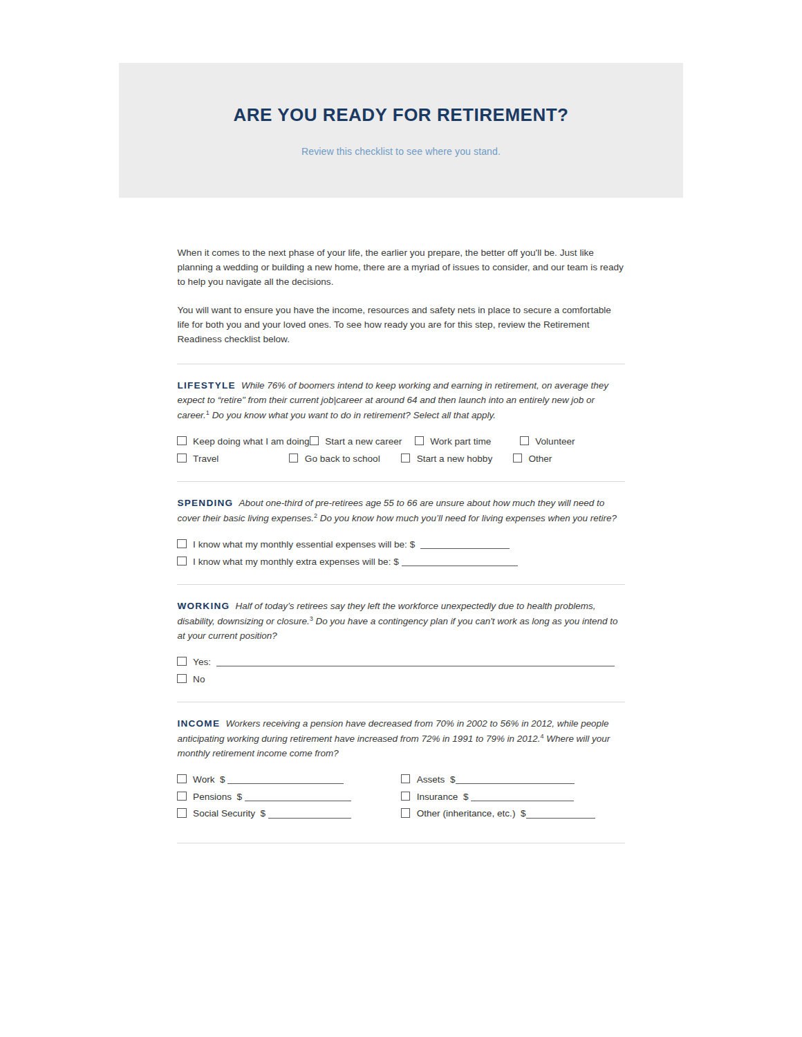ARE YOU READY FOR RETIREMENT?
Review this checklist to see where you stand.
When it comes to the next phase of your life, the earlier you prepare, the better off you'll be. Just like planning a wedding or building a new home, there are a myriad of issues to consider, and our team is ready to help you navigate all the decisions.
You will want to ensure you have the income, resources and safety nets in place to secure a comfortable life for both you and your loved ones. To see how ready you are for this step, review the Retirement Readiness checklist below.
LIFESTYLE While 76% of boomers intend to keep working and earning in retirement, on average they expect to “retire" from their current job|career at around 64 and then launch into an entirely new job or career.1 Do you know what you want to do in retirement? Select all that apply.
Keep doing what I am doing
Start a new career
Work part time
Volunteer
Travel
Go back to school
Start a new hobby
Other
SPENDING About one-third of pre-retirees age 55 to 66 are unsure about how much they will need to cover their basic living expenses.2 Do you know how much you’ll need for living expenses when you retire?
I know what my monthly essential expenses will be: $
I know what my monthly extra expenses will be: $
WORKING Half of today’s retirees say they left the workforce unexpectedly due to health problems, disability, downsizing or closure.3 Do you have a contingency plan if you can't work as long as you intend to at your current position?
Yes:
No
INCOME Workers receiving a pension have decreased from 70% in 2002 to 56% in 2012, while people anticipating working during retirement have increased from 72% in 1991 to 79% in 2012.4 Where will your monthly retirement income come from?
Work $
Pensions $
Social Security $
Assets $
Insurance $
Other (inheritance, etc.) $